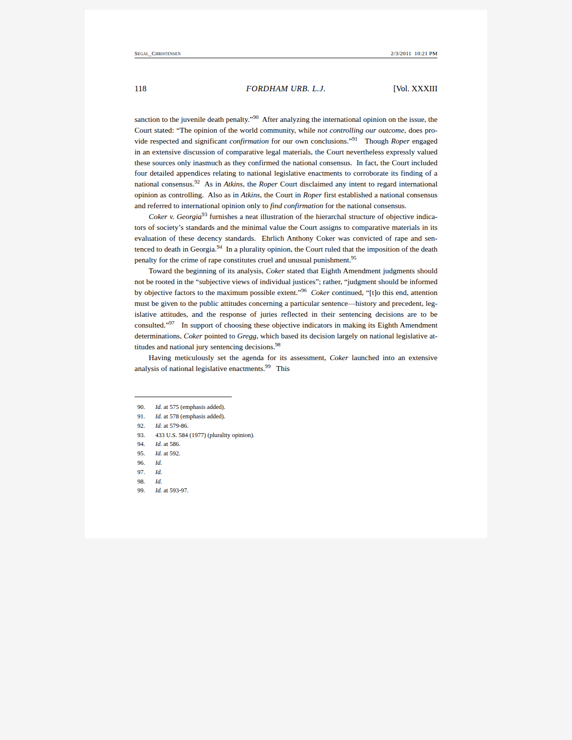Segal_Christensen 2/3/2011 10:21 PM
118 FORDHAM URB. L.J. [Vol. XXXIII
sanction to the juvenile death penalty.”90 After analyzing the international opinion on the issue, the Court stated: “The opinion of the world community, while not controlling our outcome, does provide respected and significant confirmation for our own conclusions.”91 Though Roper engaged in an extensive discussion of comparative legal materials, the Court nevertheless expressly valued these sources only inasmuch as they confirmed the national consensus. In fact, the Court included four detailed appendices relating to national legislative enactments to corroborate its finding of a national consensus.92 As in Atkins, the Roper Court disclaimed any intent to regard international opinion as controlling. Also as in Atkins, the Court in Roper first established a national consensus and referred to international opinion only to find confirmation for the national consensus.
Coker v. Georgia93 furnishes a neat illustration of the hierarchal structure of objective indicators of society’s standards and the minimal value the Court assigns to comparative materials in its evaluation of these decency standards. Ehrlich Anthony Coker was convicted of rape and sentenced to death in Georgia.94 In a plurality opinion, the Court ruled that the imposition of the death penalty for the crime of rape constitutes cruel and unusual punishment.95
Toward the beginning of its analysis, Coker stated that Eighth Amendment judgments should not be rooted in the “subjective views of individual justices”; rather, “judgment should be informed by objective factors to the maximum possible extent.”96 Coker continued, “[t]o this end, attention must be given to the public attitudes concerning a particular sentence—history and precedent, legislative attitudes, and the response of juries reflected in their sentencing decisions are to be consulted.”97 In support of choosing these objective indicators in making its Eighth Amendment determinations, Coker pointed to Gregg, which based its decision largely on national legislative attitudes and national jury sentencing decisions.98
Having meticulously set the agenda for its assessment, Coker launched into an extensive analysis of national legislative enactments.99 This
90. Id. at 575 (emphasis added).
91. Id. at 578 (emphasis added).
92. Id. at 579-86.
93. 433 U.S. 584 (1977) (plurality opinion).
94. Id. at 586.
95. Id. at 592.
96. Id.
97. Id.
98. Id.
99. Id. at 593-97.